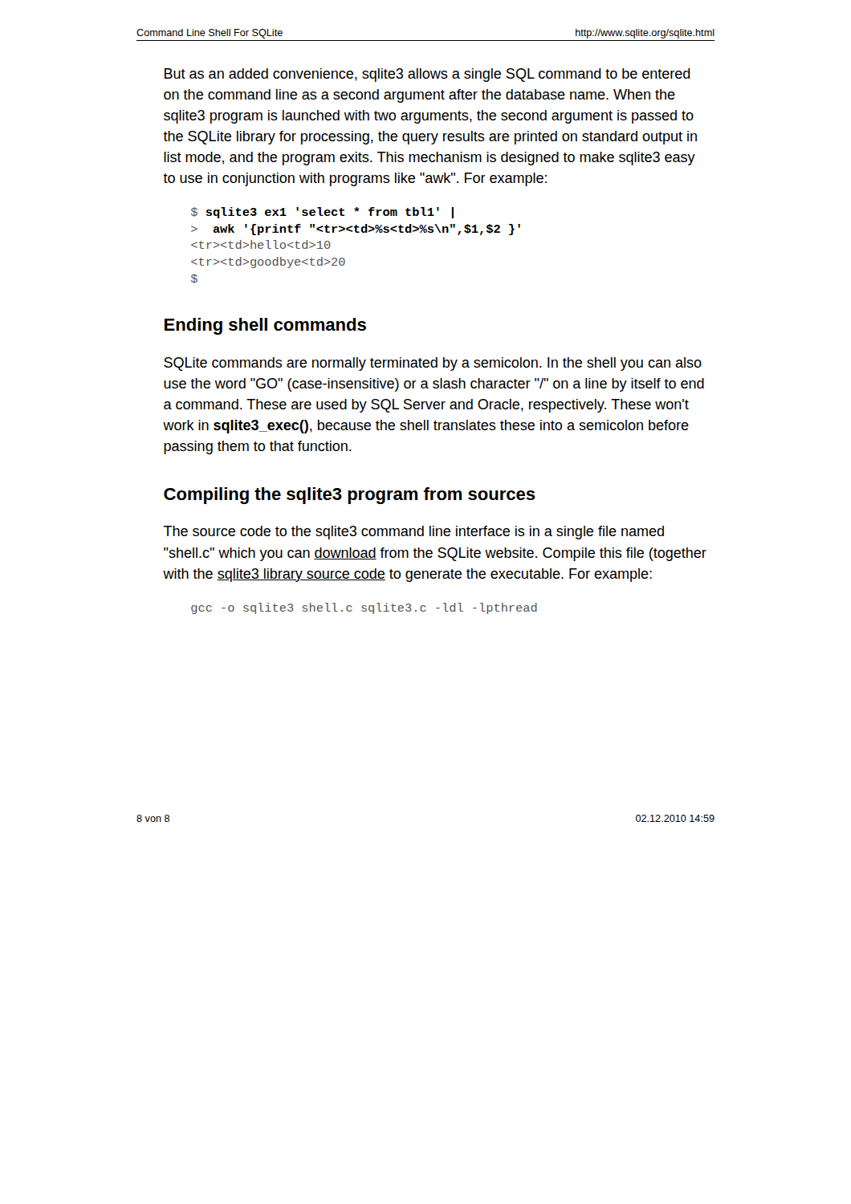Command Line Shell For SQLite
http://www.sqlite.org/sqlite.html
But as an added convenience, sqlite3 allows a single SQL command to be entered on the command line as a second argument after the database name. When the sqlite3 program is launched with two arguments, the second argument is passed to the SQLite library for processing, the query results are printed on standard output in list mode, and the program exits. This mechanism is designed to make sqlite3 easy to use in conjunction with programs like "awk". For example:
$ sqlite3 ex1 'select * from tbl1' |
>  awk '{printf "<tr><td>%s<td>%s\n",$1,$2 }'
<tr><td>hello<td>10
<tr><td>goodbye<td>20
$
Ending shell commands
SQLite commands are normally terminated by a semicolon. In the shell you can also use the word "GO" (case-insensitive) or a slash character "/" on a line by itself to end a command. These are used by SQL Server and Oracle, respectively. These won't work in sqlite3_exec(), because the shell translates these into a semicolon before passing them to that function.
Compiling the sqlite3 program from sources
The source code to the sqlite3 command line interface is in a single file named "shell.c" which you can download from the SQLite website. Compile this file (together with the sqlite3 library source code to generate the executable. For example:
gcc -o sqlite3 shell.c sqlite3.c -ldl -lpthread
8 von 8
02.12.2010 14:59